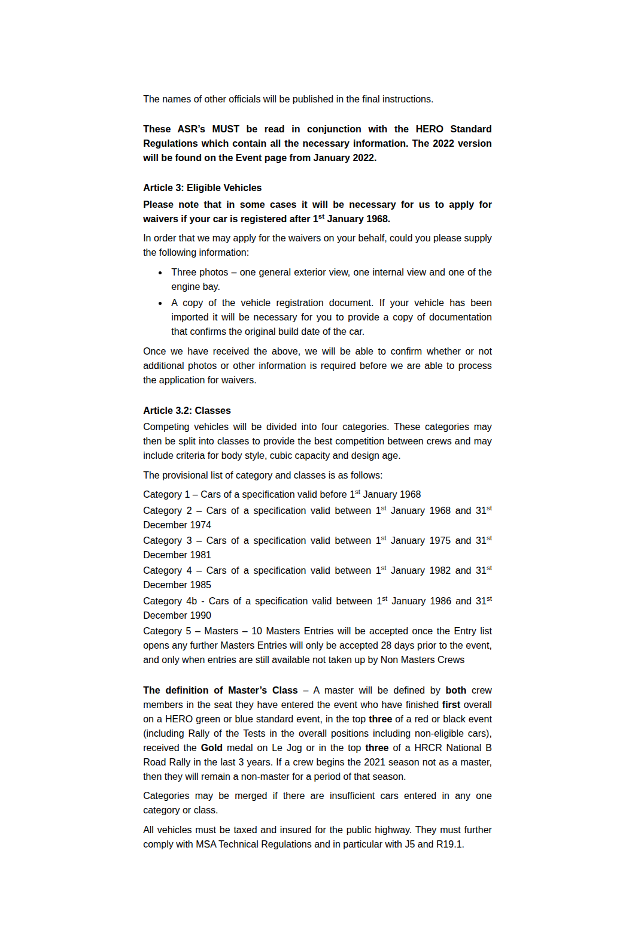The names of other officials will be published in the final instructions.
These ASR’s MUST be read in conjunction with the HERO Standard Regulations which contain all the necessary information. The 2022 version will be found on the Event page from January 2022.
Article 3: Eligible Vehicles
Please note that in some cases it will be necessary for us to apply for waivers if your car is registered after 1st January 1968.
In order that we may apply for the waivers on your behalf, could you please supply the following information:
Three photos – one general exterior view, one internal view and one of the engine bay.
A copy of the vehicle registration document. If your vehicle has been imported it will be necessary for you to provide a copy of documentation that confirms the original build date of the car.
Once we have received the above, we will be able to confirm whether or not additional photos or other information is required before we are able to process the application for waivers.
Article 3.2: Classes
Competing vehicles will be divided into four categories. These categories may then be split into classes to provide the best competition between crews and may include criteria for body style, cubic capacity and design age.
The provisional list of category and classes is as follows:
Category 1 – Cars of a specification valid before 1st January 1968
Category 2 – Cars of a specification valid between 1st January 1968 and 31st December 1974
Category 3 – Cars of a specification valid between 1st January 1975 and 31st December 1981
Category 4 – Cars of a specification valid between 1st January 1982 and 31st December 1985
Category 4b - Cars of a specification valid between 1st January 1986 and 31st December 1990
Category 5 – Masters – 10 Masters Entries will be accepted once the Entry list opens any further Masters Entries will only be accepted 28 days prior to the event, and only when entries are still available not taken up by Non Masters Crews
The definition of Master’s Class – A master will be defined by both crew members in the seat they have entered the event who have finished first overall on a HERO green or blue standard event, in the top three of a red or black event (including Rally of the Tests in the overall positions including non-eligible cars), received the Gold medal on Le Jog or in the top three of a HRCR National B Road Rally in the last 3 years. If a crew begins the 2021 season not as a master, then they will remain a non-master for a period of that season.
Categories may be merged if there are insufficient cars entered in any one category or class.
All vehicles must be taxed and insured for the public highway. They must further comply with MSA Technical Regulations and in particular with J5 and R19.1.